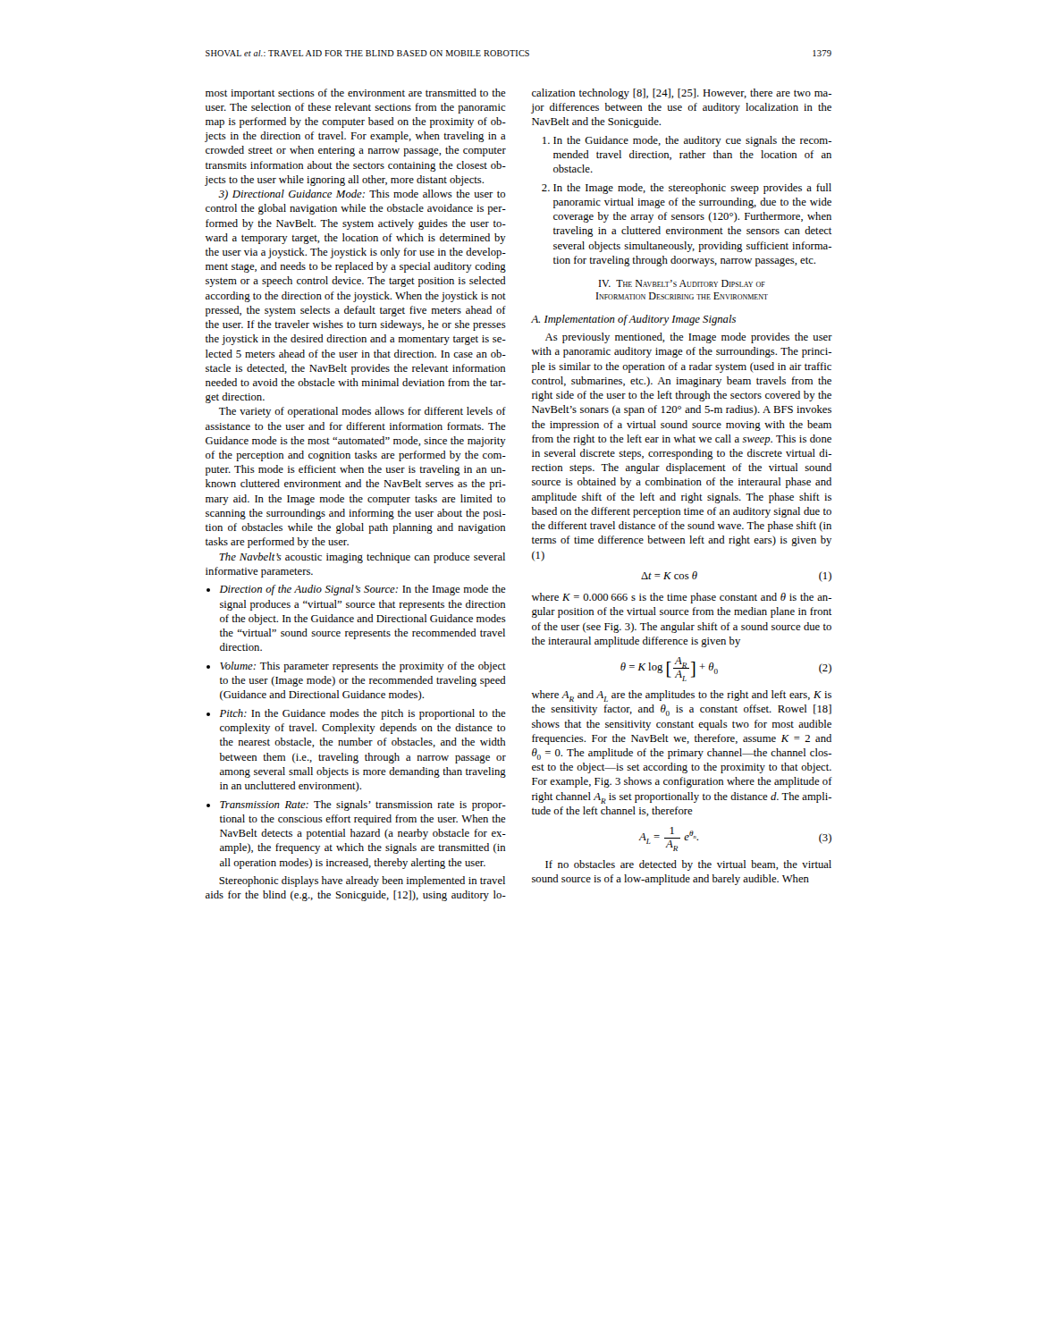SHOVAL et al.: TRAVEL AID FOR THE BLIND BASED ON MOBILE ROBOTICS
1379
most important sections of the environment are transmitted to the user. The selection of these relevant sections from the panoramic map is performed by the computer based on the proximity of objects in the direction of travel. For example, when traveling in a crowded street or when entering a narrow passage, the computer transmits information about the sectors containing the closest objects to the user while ignoring all other, more distant objects.
3) Directional Guidance Mode: This mode allows the user to control the global navigation while the obstacle avoidance is performed by the NavBelt. The system actively guides the user toward a temporary target, the location of which is determined by the user via a joystick. The joystick is only for use in the development stage, and needs to be replaced by a special auditory coding system or a speech control device. The target position is selected according to the direction of the joystick. When the joystick is not pressed, the system selects a default target five meters ahead of the user. If the traveler wishes to turn sideways, he or she presses the joystick in the desired direction and a momentary target is selected 5 meters ahead of the user in that direction. In case an obstacle is detected, the NavBelt provides the relevant information needed to avoid the obstacle with minimal deviation from the target direction.
The variety of operational modes allows for different levels of assistance to the user and for different information formats. The Guidance mode is the most “automated” mode, since the majority of the perception and cognition tasks are performed by the computer. This mode is efficient when the user is traveling in an unknown cluttered environment and the NavBelt serves as the primary aid. In the Image mode the computer tasks are limited to scanning the surroundings and informing the user about the position of obstacles while the global path planning and navigation tasks are performed by the user.
The Navbelt’s acoustic imaging technique can produce several informative parameters.
Direction of the Audio Signal’s Source: In the Image mode the signal produces a “virtual” source that represents the direction of the object. In the Guidance and Directional Guidance modes the “virtual” sound source represents the recommended travel direction.
Volume: This parameter represents the proximity of the object to the user (Image mode) or the recommended traveling speed (Guidance and Directional Guidance modes).
Pitch: In the Guidance modes the pitch is proportional to the complexity of travel. Complexity depends on the distance to the nearest obstacle, the number of obstacles, and the width between them (i.e., traveling through a narrow passage or among several small objects is more demanding than traveling in an uncluttered environment).
Transmission Rate: The signals’ transmission rate is proportional to the conscious effort required from the user. When the NavBelt detects a potential hazard (a nearby obstacle for example), the frequency at which the signals are transmitted (in all operation modes) is increased, thereby alerting the user.
Stereophonic displays have already been implemented in travel aids for the blind (e.g., the Sonicguide, [12]), using auditory localization technology [8], [24], [25]. However, there are two major differences between the use of auditory localization in the NavBelt and the Sonicguide.
In the Guidance mode, the auditory cue signals the recommended travel direction, rather than the location of an obstacle.
In the Image mode, the stereophonic sweep provides a full panoramic virtual image of the surrounding, due to the wide coverage by the array of sensors (120°). Furthermore, when traveling in a cluttered environment the sensors can detect several objects simultaneously, providing sufficient information for traveling through doorways, narrow passages, etc.
IV. The Navbelt’s Auditory Dipslay of
Information Describing the Environment
A. Implementation of Auditory Image Signals
As previously mentioned, the Image mode provides the user with a panoramic auditory image of the surroundings. The principle is similar to the operation of a radar system (used in air traffic control, submarines, etc.). An imaginary beam travels from the right side of the user to the left through the sectors covered by the NavBelt’s sonars (a span of 120° and 5-m radius). A BFS invokes the impression of a virtual sound source moving with the beam from the right to the left ear in what we call a sweep. This is done in several discrete steps, corresponding to the discrete virtual direction steps. The angular displacement of the virtual sound source is obtained by a combination of the interaural phase and amplitude shift of the left and right signals. The phase shift is based on the different perception time of an auditory signal due to the different travel distance of the sound wave. The phase shift (in terms of time difference between left and right ears) is given by (1)
Δt = K cos θ (1)
where K = 0.000 666 s is the time phase constant and θ is the angular position of the virtual source from the median plane in front of the user (see Fig. 3). The angular shift of a sound source due to the interaural amplitude difference is given by
θ = K log [AR AL] + θ0 (2)
where AR and AL are the amplitudes to the right and left ears, K is the sensitivity factor, and θ0 is a constant offset. Rowel [18] shows that the sensitivity constant equals two for most audible frequencies. For the NavBelt we, therefore, assume K = 2 and θ0 = 0. The amplitude of the primary channel—the channel closest to the object—is set according to the proximity to that object. For example, Fig. 3 shows a configuration where the amplitude of right channel AR is set proportionally to the distance d. The amplitude of the left channel is, therefore
AL = 1 AR eθn. (3)
If no obstacles are detected by the virtual beam, the virtual sound source is of a low-amplitude and barely audible. When